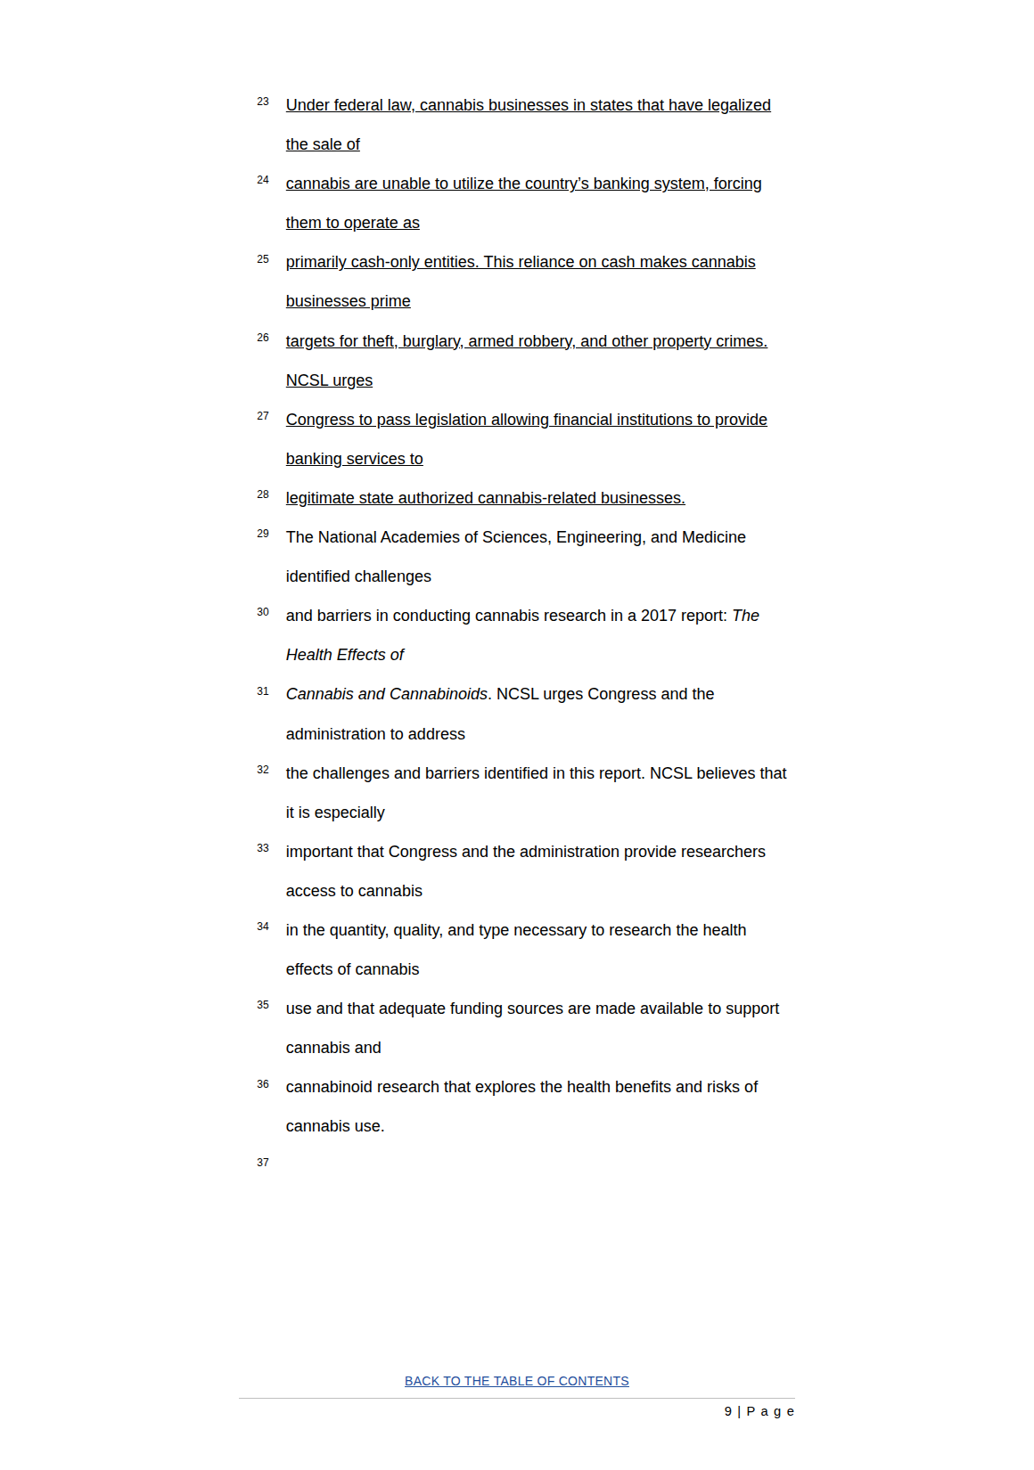Under federal law, cannabis businesses in states that have legalized the sale of
cannabis are unable to utilize the country’s banking system, forcing them to operate as
primarily cash-only entities. This reliance on cash makes cannabis businesses prime
targets for theft, burglary, armed robbery, and other property crimes. NCSL urges
Congress to pass legislation allowing financial institutions to provide banking services to
legitimate state authorized cannabis-related businesses.
The National Academies of Sciences, Engineering, and Medicine identified challenges
and barriers in conducting cannabis research in a 2017 report: The Health Effects of
Cannabis and Cannabinoids. NCSL urges Congress and the administration to address
the challenges and barriers identified in this report. NCSL believes that it is especially
important that Congress and the administration provide researchers access to cannabis
in the quantity, quality, and type necessary to research the health effects of cannabis
use and that adequate funding sources are made available to support cannabis and
cannabinoid research that explores the health benefits and risks of cannabis use.
BACK TO THE TABLE OF CONTENTS
9 | P a g e